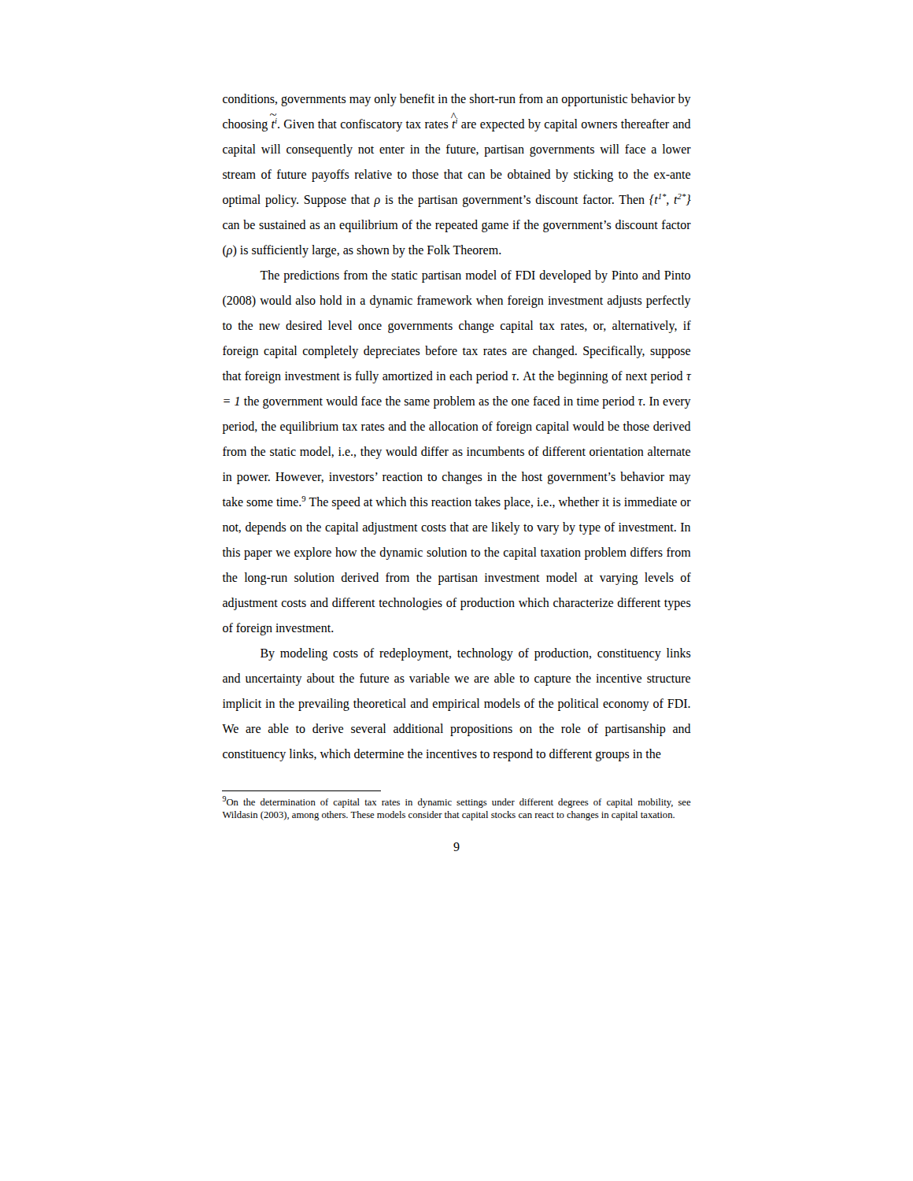conditions, governments may only benefit in the short-run from an opportunistic behavior by choosing ti. Given that confiscatory tax rates ti are expected by capital owners thereafter and capital will consequently not enter in the future, partisan governments will face a lower stream of future payoffs relative to those that can be obtained by sticking to the ex-ante optimal policy. Suppose that ρ is the partisan government’s discount factor. Then {t1*, t2*} can be sustained as an equilibrium of the repeated game if the government’s discount factor (ρ) is sufficiently large, as shown by the Folk Theorem.
The predictions from the static partisan model of FDI developed by Pinto and Pinto (2008) would also hold in a dynamic framework when foreign investment adjusts perfectly to the new desired level once governments change capital tax rates, or, alternatively, if foreign capital completely depreciates before tax rates are changed. Specifically, suppose that foreign investment is fully amortized in each period τ. At the beginning of next period τ = 1 the government would face the same problem as the one faced in time period τ. In every period, the equilibrium tax rates and the allocation of foreign capital would be those derived from the static model, i.e., they would differ as incumbents of different orientation alternate in power. However, investors’ reaction to changes in the host government’s behavior may take some time.9 The speed at which this reaction takes place, i.e., whether it is immediate or not, depends on the capital adjustment costs that are likely to vary by type of investment. In this paper we explore how the dynamic solution to the capital taxation problem differs from the long-run solution derived from the partisan investment model at varying levels of adjustment costs and different technologies of production which characterize different types of foreign investment.
By modeling costs of redeployment, technology of production, constituency links and uncertainty about the future as variable we are able to capture the incentive structure implicit in the prevailing theoretical and empirical models of the political economy of FDI. We are able to derive several additional propositions on the role of partisanship and constituency links, which determine the incentives to respond to different groups in the
9On the determination of capital tax rates in dynamic settings under different degrees of capital mobility, see Wildasin (2003), among others. These models consider that capital stocks can react to changes in capital taxation.
9